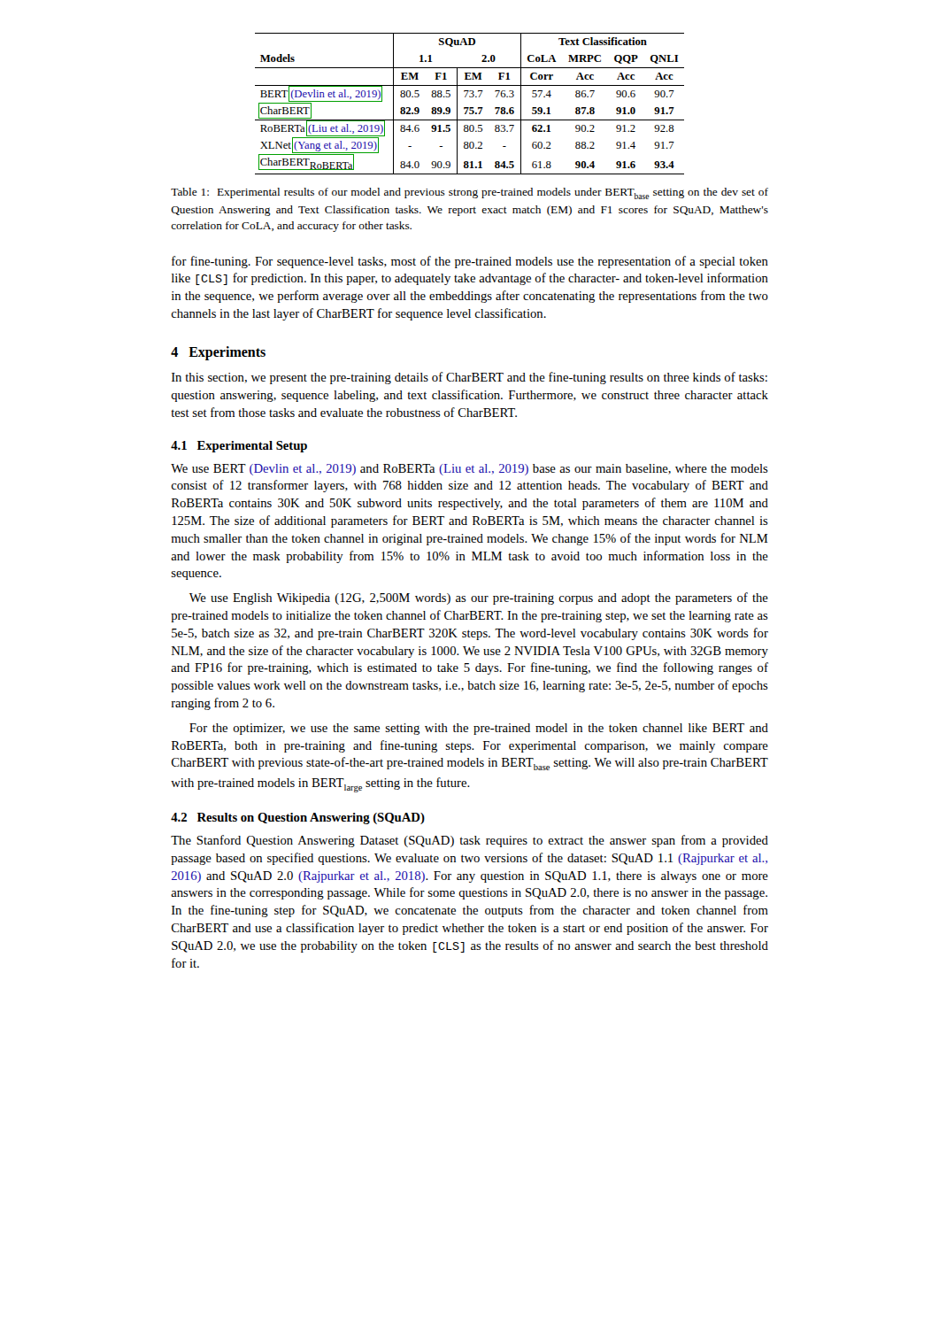| Models | SQuAD | Text Classification |
| --- | --- | --- |
| 1.1 | 2.0 | CoLA | MRPC | QQP | QNLI |
| | EM | F1 | EM | F1 | Corr | Acc | Acc | Acc |
| BERT (Devlin et al., 2019) | 80.5 | 88.5 | 73.7 | 76.3 | 57.4 | 86.7 | 90.6 | 90.7 |
| CharBERT | 82.9 | 89.9 | 75.7 | 78.6 | 59.1 | 87.8 | 91.0 | 91.7 |
| RoBERTa (Liu et al., 2019) | 84.6 | 91.5 | 80.5 | 83.7 | 62.1 | 90.2 | 91.2 | 92.8 |
| XLNet (Yang et al., 2019) | - | - | 80.2 | - | 60.2 | 88.2 | 91.4 | 91.7 |
| CharBERT RoBERTa | 84.0 | 90.9 | 81.1 | 84.5 | 61.8 | 90.4 | 91.6 | 93.4 |
Table 1: Experimental results of our model and previous strong pre-trained models under BERTbase setting on the dev set of Question Answering and Text Classification tasks. We report exact match (EM) and F1 scores for SQuAD, Matthew's correlation for CoLA, and accuracy for other tasks.
for fine-tuning. For sequence-level tasks, most of the pre-trained models use the representation of a special token like [CLS] for prediction. In this paper, to adequately take advantage of the character- and token-level information in the sequence, we perform average over all the embeddings after concatenating the representations from the two channels in the last layer of CharBERT for sequence level classification.
4 Experiments
In this section, we present the pre-training details of CharBERT and the fine-tuning results on three kinds of tasks: question answering, sequence labeling, and text classification. Furthermore, we construct three character attack test set from those tasks and evaluate the robustness of CharBERT.
4.1 Experimental Setup
We use BERT (Devlin et al., 2019) and RoBERTa (Liu et al., 2019) base as our main baseline, where the models consist of 12 transformer layers, with 768 hidden size and 12 attention heads. The vocabulary of BERT and RoBERTa contains 30K and 50K subword units respectively, and the total parameters of them are 110M and 125M. The size of additional parameters for BERT and RoBERTa is 5M, which means the character channel is much smaller than the token channel in original pre-trained models. We change 15% of the input words for NLM and lower the mask probability from 15% to 10% in MLM task to avoid too much information loss in the sequence.
We use English Wikipedia (12G, 2,500M words) as our pre-training corpus and adopt the parameters of the pre-trained models to initialize the token channel of CharBERT. In the pre-training step, we set the learning rate as 5e-5, batch size as 32, and pre-train CharBERT 320K steps. The word-level vocabulary contains 30K words for NLM, and the size of the character vocabulary is 1000. We use 2 NVIDIA Tesla V100 GPUs, with 32GB memory and FP16 for pre-training, which is estimated to take 5 days. For fine-tuning, we find the following ranges of possible values work well on the downstream tasks, i.e., batch size 16, learning rate: 3e-5, 2e-5, number of epochs ranging from 2 to 6.
For the optimizer, we use the same setting with the pre-trained model in the token channel like BERT and RoBERTa, both in pre-training and fine-tuning steps. For experimental comparison, we mainly compare CharBERT with previous state-of-the-art pre-trained models in BERTbase setting. We will also pre-train CharBERT with pre-trained models in BERTlarge setting in the future.
4.2 Results on Question Answering (SQuAD)
The Stanford Question Answering Dataset (SQuAD) task requires to extract the answer span from a provided passage based on specified questions. We evaluate on two versions of the dataset: SQuAD 1.1 (Rajpurkar et al., 2016) and SQuAD 2.0 (Rajpurkar et al., 2018). For any question in SQuAD 1.1, there is always one or more answers in the corresponding passage. While for some questions in SQuAD 2.0, there is no answer in the passage. In the fine-tuning step for SQuAD, we concatenate the outputs from the character and token channel from CharBERT and use a classification layer to predict whether the token is a start or end position of the answer. For SQuAD 2.0, we use the probability on the token [CLS] as the results of no answer and search the best threshold for it.